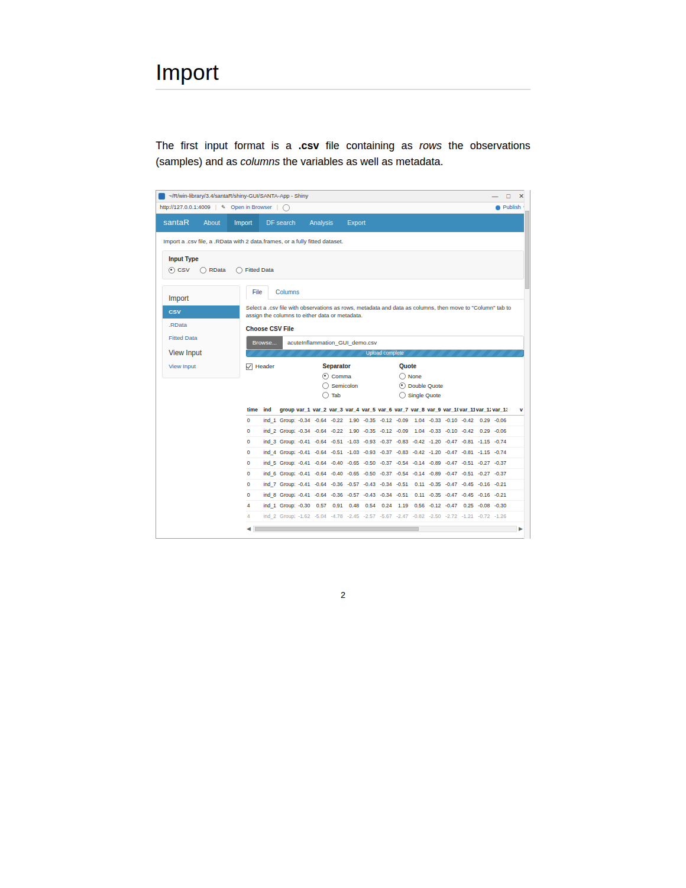Import
The first input format is a .csv file containing as rows the observations (samples) and as columns the variables as well as metadata.
~/R/win-library/3.4/santaR/shiny-GUI/SANTA-App - Shiny —□✕
http://127.0.0.1:4009 | ✎ Open in Browser | Publish ▾
santaR
About
Import
DF search
Analysis
Export
Import a .csv file, a .RData with 2 data.frames, or a fully fitted dataset.
Input Type
CSV RData Fitted Data
Import
CSV
.RData
Fitted Data
View Input
View Input
File
Columns
Select a .csv file with observations as rows, metadata and data as columns, then move to "Column" tab to assign the columns to either data or metadata.
Choose CSV File
Browse...
acuteInflammation_GUI_demo.csv
Upload complete
Header
Separator
Comma Semicolon Tab
Quote
None Double Quote Single Quote
| time | ind | group | var_1 | var_2 | var_3 | var_4 | var_5 | var_6 | var_7 | var_8 | var_9 | var_10 | var_11 | var_12 | var_13 | v |
| --- | --- | --- | --- | --- | --- | --- | --- | --- | --- | --- | --- | --- | --- | --- | --- | --- |
| 0 | ind_1 | Group1 | -0.34 | -0.64 | -0.22 | 1.90 | -0.35 | -0.12 | -0.09 | 1.04 | -0.33 | -0.10 | -0.42 | 0.29 | -0.06 | |
| 0 | ind_2 | Group2 | -0.34 | -0.64 | -0.22 | 1.90 | -0.35 | -0.12 | -0.09 | 1.04 | -0.33 | -0.10 | -0.42 | 0.29 | -0.06 | |
| 0 | ind_3 | Group1 | -0.41 | -0.64 | -0.51 | -1.03 | -0.93 | -0.37 | -0.83 | -0.42 | -1.20 | -0.47 | -0.81 | -1.15 | -0.74 | |
| 0 | ind_4 | Group2 | -0.41 | -0.64 | -0.51 | -1.03 | -0.93 | -0.37 | -0.83 | -0.42 | -1.20 | -0.47 | -0.81 | -1.15 | -0.74 | |
| 0 | ind_5 | Group1 | -0.41 | -0.64 | -0.40 | -0.65 | -0.50 | -0.37 | -0.54 | -0.14 | -0.89 | -0.47 | -0.51 | -0.27 | -0.37 | |
| 0 | ind_6 | Group2 | -0.41 | -0.64 | -0.40 | -0.65 | -0.50 | -0.37 | -0.54 | -0.14 | -0.89 | -0.47 | -0.51 | -0.27 | -0.37 | |
| 0 | ind_7 | Group1 | -0.41 | -0.64 | -0.36 | -0.57 | -0.43 | -0.34 | -0.51 | 0.11 | -0.35 | -0.47 | -0.45 | -0.16 | -0.21 | |
| 0 | ind_8 | Group2 | -0.41 | -0.64 | -0.36 | -0.57 | -0.43 | -0.34 | -0.51 | 0.11 | -0.35 | -0.47 | -0.45 | -0.16 | -0.21 | |
| 4 | ind_1 | Group1 | -0.30 | 0.57 | 0.91 | 0.48 | 0.54 | 0.24 | 1.19 | 0.56 | -0.12 | -0.47 | 0.25 | -0.08 | -0.30 | |
| 4 | ind_2 | Group2 | -1.62 | -5.04 | -4.78 | -2.45 | -2.57 | -5.67 | -2.47 | -0.82 | -2.50 | -2.72 | -1.21 | -0.72 | -1.26 | |
◀ ▶
2